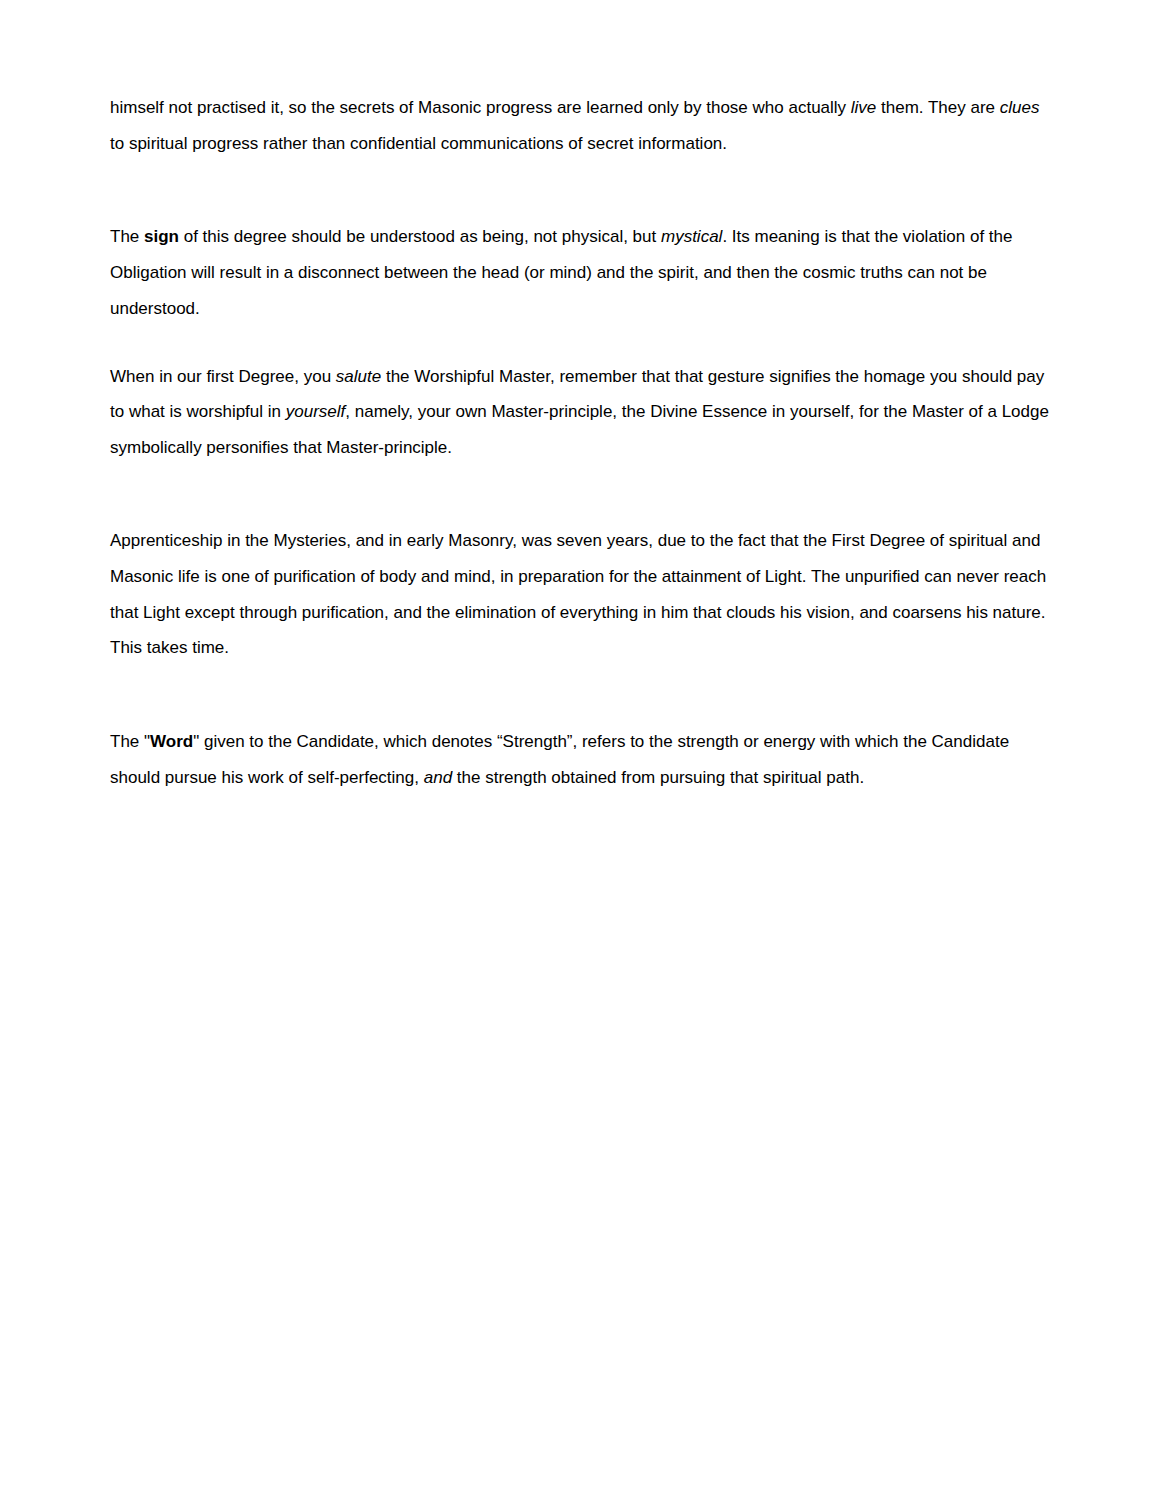himself not practised it, so the secrets of Masonic progress are learned only by those who actually live them. They are clues to spiritual progress rather than confidential communications of secret information.
The sign of this degree should be understood as being, not physical, but mystical. Its meaning is that the violation of the Obligation will result in a disconnect between the head (or mind) and the spirit, and then the cosmic truths can not be understood.
When in our first Degree, you salute the Worshipful Master, remember that that gesture signifies the homage you should pay to what is worshipful in yourself, namely, your own Master-principle, the Divine Essence in yourself, for the Master of a Lodge symbolically personifies that Master-principle.
Apprenticeship in the Mysteries, and in early Masonry, was seven years, due to the fact that the First Degree of spiritual and Masonic life is one of purification of body and mind, in preparation for the attainment of Light. The unpurified can never reach that Light except through purification, and the elimination of everything in him that clouds his vision, and coarsens his nature. This takes time.
The "Word" given to the Candidate, which denotes “Strength”, refers to the strength or energy with which the Candidate should pursue his work of self-perfecting, and the strength obtained from pursuing that spiritual path.